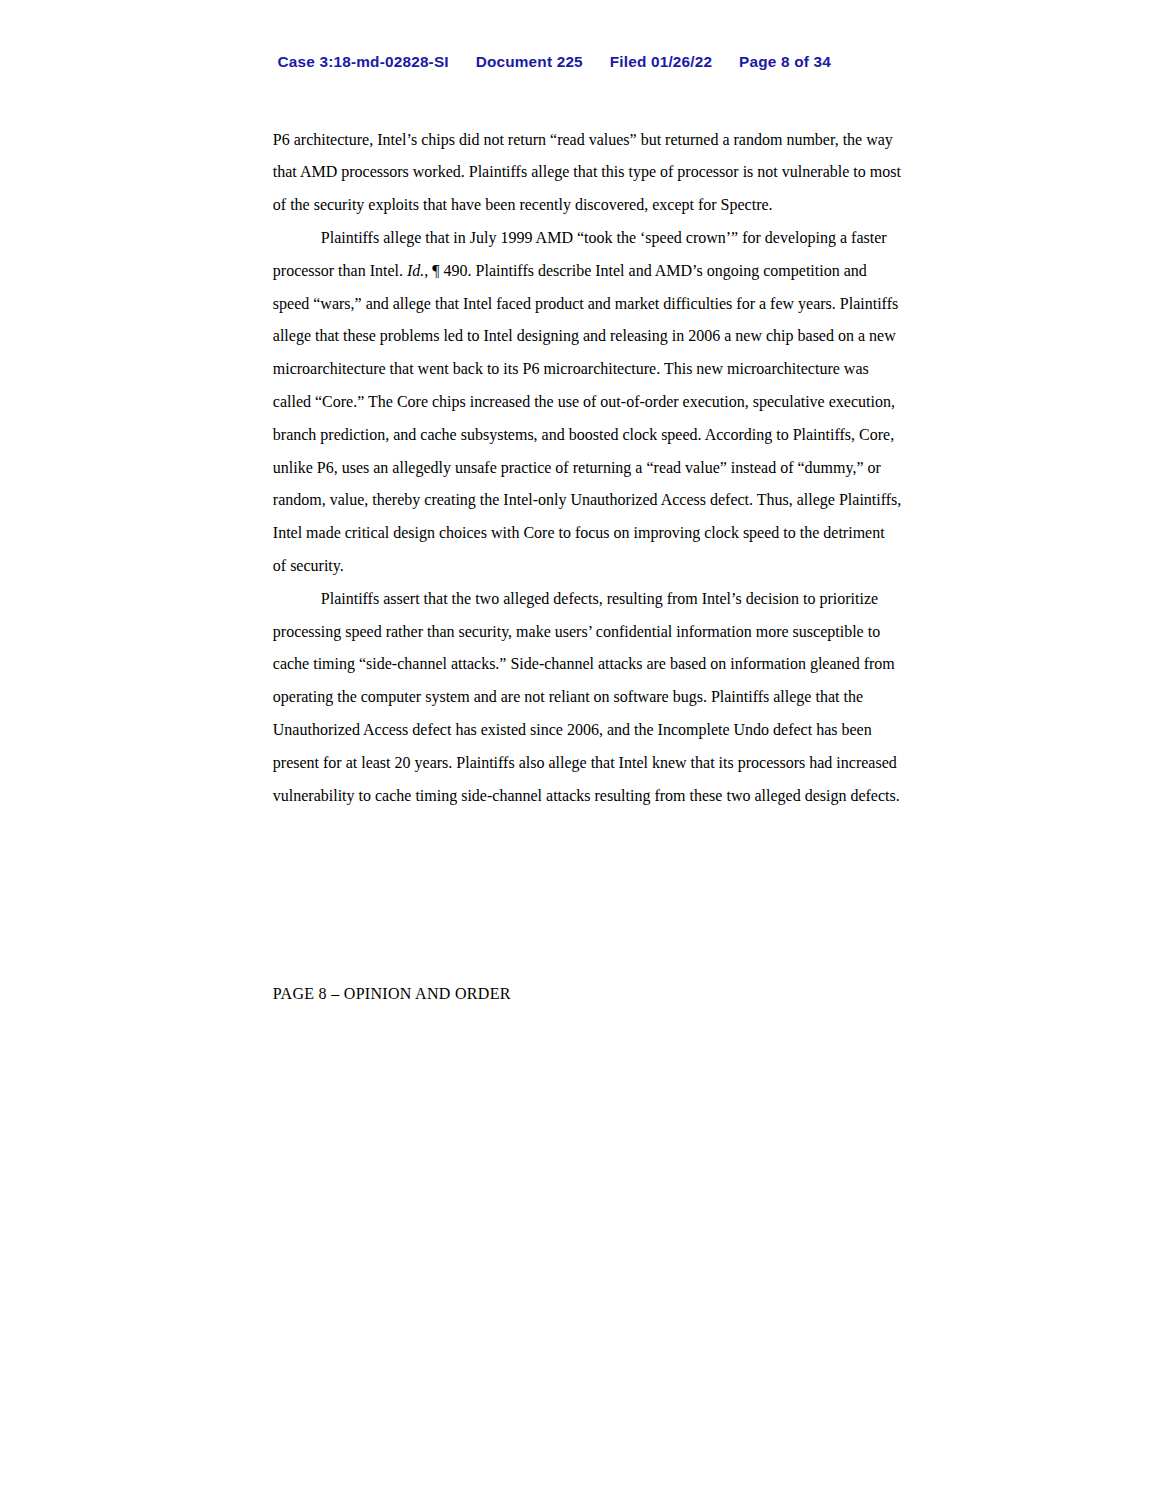Case 3:18-md-02828-SI Document 225 Filed 01/26/22 Page 8 of 34
P6 architecture, Intel’s chips did not return “read values” but returned a random number, the way that AMD processors worked. Plaintiffs allege that this type of processor is not vulnerable to most of the security exploits that have been recently discovered, except for Spectre.
Plaintiffs allege that in July 1999 AMD “took the ‘speed crown’” for developing a faster processor than Intel. Id., ¶ 490. Plaintiffs describe Intel and AMD’s ongoing competition and speed “wars,” and allege that Intel faced product and market difficulties for a few years. Plaintiffs allege that these problems led to Intel designing and releasing in 2006 a new chip based on a new microarchitecture that went back to its P6 microarchitecture. This new microarchitecture was called “Core.” The Core chips increased the use of out-of-order execution, speculative execution, branch prediction, and cache subsystems, and boosted clock speed. According to Plaintiffs, Core, unlike P6, uses an allegedly unsafe practice of returning a “read value” instead of “dummy,” or random, value, thereby creating the Intel-only Unauthorized Access defect. Thus, allege Plaintiffs, Intel made critical design choices with Core to focus on improving clock speed to the detriment of security.
Plaintiffs assert that the two alleged defects, resulting from Intel’s decision to prioritize processing speed rather than security, make users’ confidential information more susceptible to cache timing “side-channel attacks.” Side-channel attacks are based on information gleaned from operating the computer system and are not reliant on software bugs. Plaintiffs allege that the Unauthorized Access defect has existed since 2006, and the Incomplete Undo defect has been present for at least 20 years. Plaintiffs also allege that Intel knew that its processors had increased vulnerability to cache timing side-channel attacks resulting from these two alleged design defects.
PAGE 8 – OPINION AND ORDER